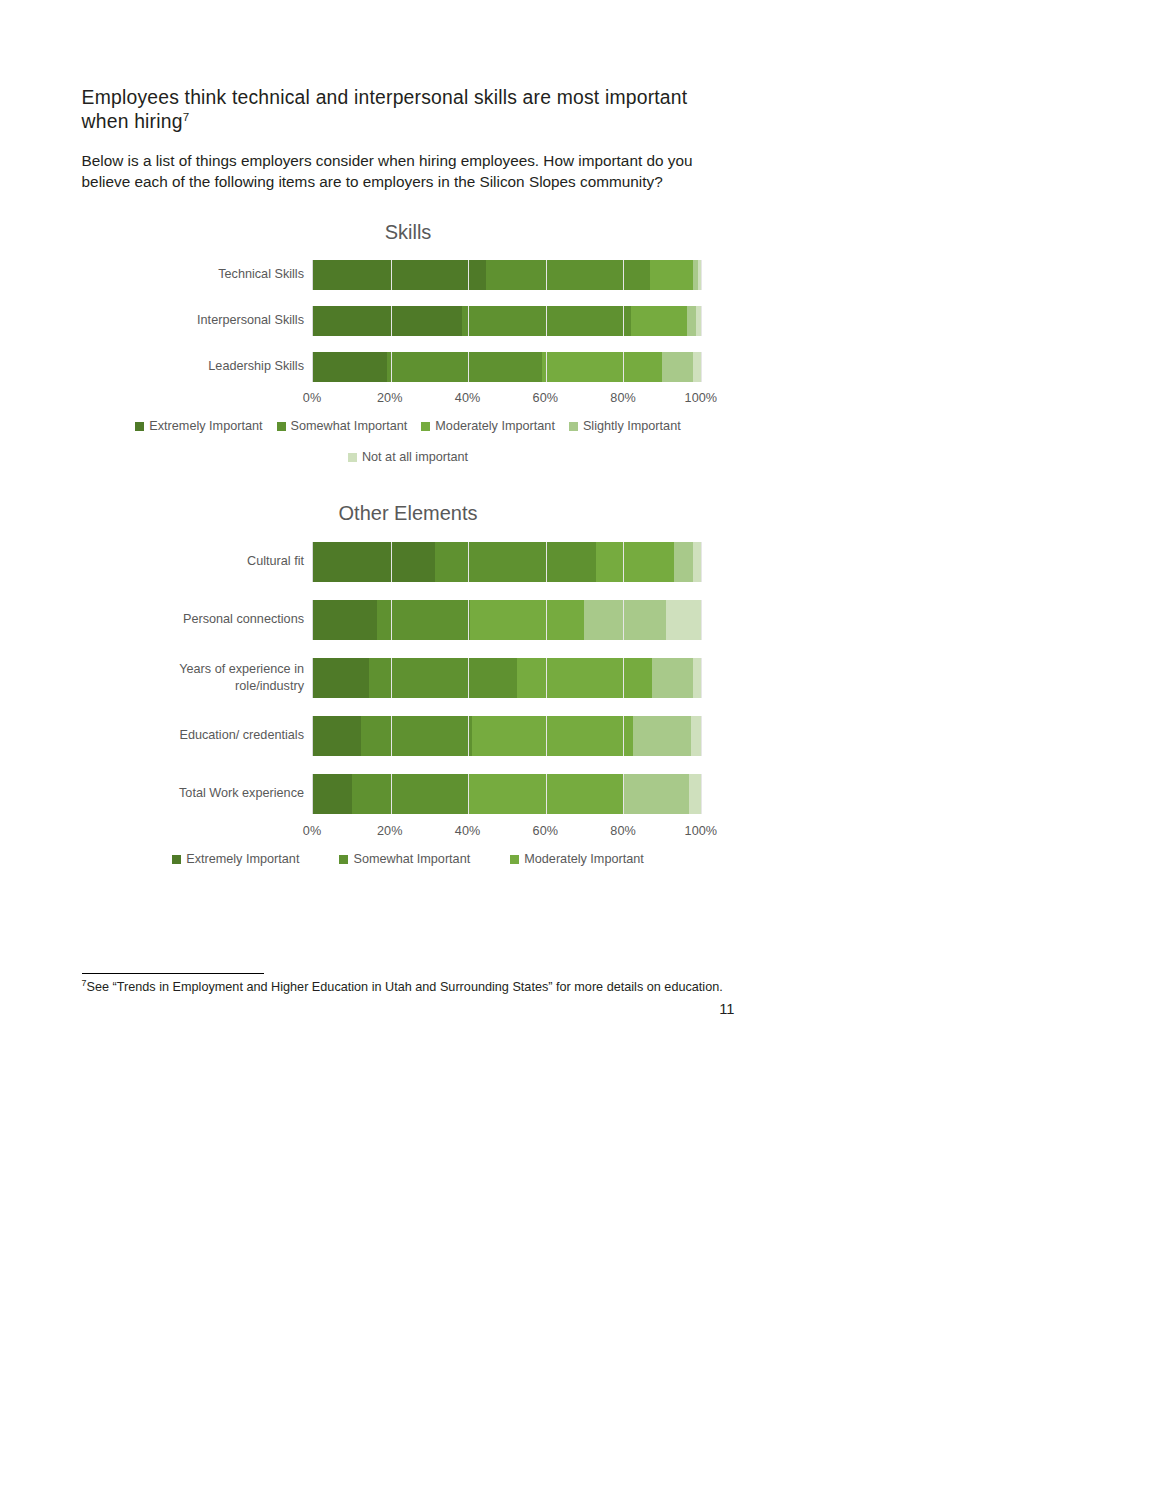Employees think technical and interpersonal skills are most important when hiring7
Below is a list of things employers consider when hiring employees. How important do you believe each of the following items are to employers in the Silicon Slopes community?
Skills
Technical Skills
Interpersonal Skills
Leadership Skills
0% 20% 40% 60% 80% 100%
Extremely Important Somewhat Important Moderately Important Slightly Important Not at all important
Other Elements
Cultural fit
Personal connections
Years of experience in role/industry
Education/ credentials
Total Work experience
0% 20% 40% 60% 80% 100%
Extremely Important Somewhat Important Moderately Important
7See “Trends in Employment and Higher Education in Utah and Surrounding States” for more details on education.
11